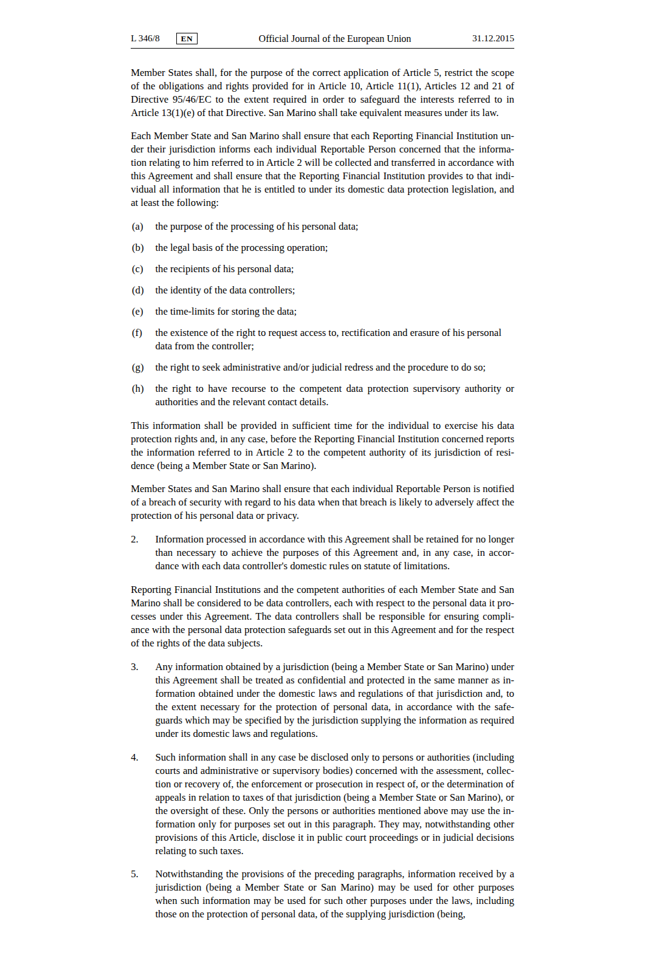L 346/8 EN
Official Journal of the European Union
31.12.2015
Member States shall, for the purpose of the correct application of Article 5, restrict the scope of the obligations and rights provided for in Article 10, Article 11(1), Articles 12 and 21 of Directive 95/46/EC to the extent required in order to safeguard the interests referred to in Article 13(1)(e) of that Directive. San Marino shall take equivalent measures under its law.
Each Member State and San Marino shall ensure that each Reporting Financial Institution under their jurisdiction informs each individual Reportable Person concerned that the information relating to him referred to in Article 2 will be collected and transferred in accordance with this Agreement and shall ensure that the Reporting Financial Institution provides to that individual all information that he is entitled to under its domestic data protection legislation, and at least the following:
(a) the purpose of the processing of his personal data;
(b) the legal basis of the processing operation;
(c) the recipients of his personal data;
(d) the identity of the data controllers;
(e) the time-limits for storing the data;
(f) the existence of the right to request access to, rectification and erasure of his personal data from the controller;
(g) the right to seek administrative and/or judicial redress and the procedure to do so;
(h) the right to have recourse to the competent data protection supervisory authority or authorities and the relevant contact details.
This information shall be provided in sufficient time for the individual to exercise his data protection rights and, in any case, before the Reporting Financial Institution concerned reports the information referred to in Article 2 to the competent authority of its jurisdiction of residence (being a Member State or San Marino).
Member States and San Marino shall ensure that each individual Reportable Person is notified of a breach of security with regard to his data when that breach is likely to adversely affect the protection of his personal data or privacy.
2.
Information processed in accordance with this Agreement shall be retained for no longer than necessary to achieve the purposes of this Agreement and, in any case, in accordance with each data controller's domestic rules on statute of limitations.
Reporting Financial Institutions and the competent authorities of each Member State and San Marino shall be considered to be data controllers, each with respect to the personal data it processes under this Agreement. The data controllers shall be responsible for ensuring compliance with the personal data protection safeguards set out in this Agreement and for the respect of the rights of the data subjects.
3.
Any information obtained by a jurisdiction (being a Member State or San Marino) under this Agreement shall be treated as confidential and protected in the same manner as information obtained under the domestic laws and regulations of that jurisdiction and, to the extent necessary for the protection of personal data, in accordance with the safeguards which may be specified by the jurisdiction supplying the information as required under its domestic laws and regulations.
4.
Such information shall in any case be disclosed only to persons or authorities (including courts and administrative or supervisory bodies) concerned with the assessment, collection or recovery of, the enforcement or prosecution in respect of, or the determination of appeals in relation to taxes of that jurisdiction (being a Member State or San Marino), or the oversight of these. Only the persons or authorities mentioned above may use the information only for purposes set out in this paragraph. They may, notwithstanding other provisions of this Article, disclose it in public court proceedings or in judicial decisions relating to such taxes.
5.
Notwithstanding the provisions of the preceding paragraphs, information received by a jurisdiction (being a Member State or San Marino) may be used for other purposes when such information may be used for such other purposes under the laws, including those on the protection of personal data, of the supplying jurisdiction (being,